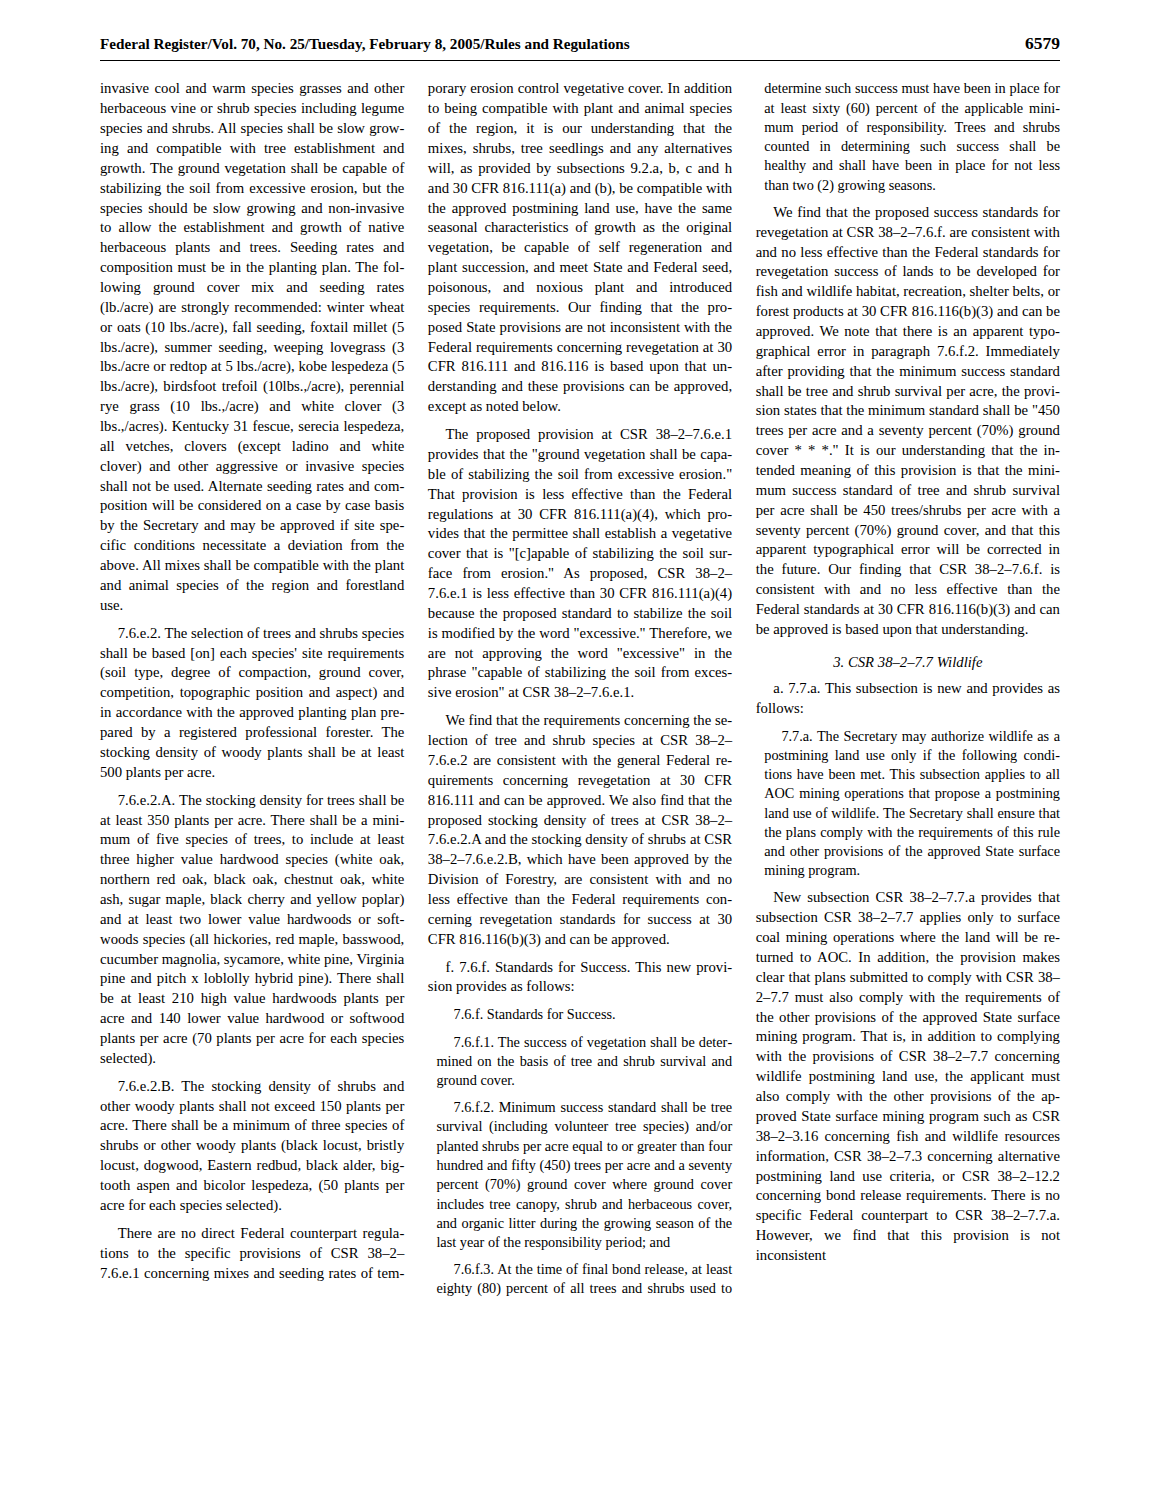Federal Register/Vol. 70, No. 25/Tuesday, February 8, 2005/Rules and Regulations
6579
invasive cool and warm species grasses and other herbaceous vine or shrub species including legume species and shrubs. All species shall be slow growing and compatible with tree establishment and growth. The ground vegetation shall be capable of stabilizing the soil from excessive erosion, but the species should be slow growing and non-invasive to allow the establishment and growth of native herbaceous plants and trees. Seeding rates and composition must be in the planting plan. The following ground cover mix and seeding rates (lb./acre) are strongly recommended: winter wheat or oats (10 lbs./acre), fall seeding, foxtail millet (5 lbs./acre), summer seeding, weeping lovegrass (3 lbs./acre or redtop at 5 lbs./acre), kobe lespedeza (5 lbs./acre), birdsfoot trefoil (10lbs.,/acre), perennial rye grass (10 lbs.,/acre) and white clover (3 lbs.,/acres). Kentucky 31 fescue, serecia lespedeza, all vetches, clovers (except ladino and white clover) and other aggressive or invasive species shall not be used. Alternate seeding rates and composition will be considered on a case by case basis by the Secretary and may be approved if site specific conditions necessitate a deviation from the above. All mixes shall be compatible with the plant and animal species of the region and forestland use.
7.6.e.2. The selection of trees and shrubs species shall be based [on] each species' site requirements (soil type, degree of compaction, ground cover, competition, topographic position and aspect) and in accordance with the approved planting plan prepared by a registered professional forester. The stocking density of woody plants shall be at least 500 plants per acre.
7.6.e.2.A. The stocking density for trees shall be at least 350 plants per acre. There shall be a minimum of five species of trees, to include at least three higher value hardwood species (white oak, northern red oak, black oak, chestnut oak, white ash, sugar maple, black cherry and yellow poplar) and at least two lower value hardwoods or softwoods species (all hickories, red maple, basswood, cucumber magnolia, sycamore, white pine, Virginia pine and pitch x loblolly hybrid pine). There shall be at least 210 high value hardwoods plants per acre and 140 lower value hardwood or softwood plants per acre (70 plants per acre for each species selected).
7.6.e.2.B. The stocking density of shrubs and other woody plants shall not exceed 150 plants per acre. There shall be a minimum of three species of shrubs or other woody plants (black locust, bristly locust, dogwood, Eastern redbud, black alder, bigtooth aspen and bicolor lespedeza, (50 plants per acre for each species selected).
There are no direct Federal counterpart regulations to the specific provisions of CSR 38–2–7.6.e.1 concerning mixes and seeding rates of temporary erosion control vegetative cover. In addition to being compatible with plant and animal species of the region, it is our understanding that the mixes, shrubs, tree seedlings and any alternatives will, as provided by subsections 9.2.a, b, c and h and 30 CFR 816.111(a) and (b), be compatible with the approved postmining land use, have the same seasonal characteristics of growth as the original vegetation, be capable of self regeneration and plant succession, and meet State and Federal seed, poisonous, and noxious plant and introduced species requirements. Our finding that the proposed State provisions are not inconsistent with the Federal requirements concerning revegetation at 30 CFR 816.111 and 816.116 is based upon that understanding and these provisions can be approved, except as noted below.
The proposed provision at CSR 38–2–7.6.e.1 provides that the "ground vegetation shall be capable of stabilizing the soil from excessive erosion." That provision is less effective than the Federal regulations at 30 CFR 816.111(a)(4), which provides that the permittee shall establish a vegetative cover that is "[c]apable of stabilizing the soil surface from erosion." As proposed, CSR 38–2–7.6.e.1 is less effective than 30 CFR 816.111(a)(4) because the proposed standard to stabilize the soil is modified by the word "excessive." Therefore, we are not approving the word "excessive" in the phrase "capable of stabilizing the soil from excessive erosion" at CSR 38–2–7.6.e.1.
We find that the requirements concerning the selection of tree and shrub species at CSR 38–2–7.6.e.2 are consistent with the general Federal requirements concerning revegetation at 30 CFR 816.111 and can be approved. We also find that the proposed stocking density of trees at CSR 38–2–7.6.e.2.A and the stocking density of shrubs at CSR 38–2–7.6.e.2.B, which have been approved by the Division of Forestry, are consistent with and no less effective than the Federal requirements concerning revegetation standards for success at 30 CFR 816.116(b)(3) and can be approved.
f. 7.6.f. Standards for Success. This new provision provides as follows:
7.6.f. Standards for Success.
7.6.f.1. The success of vegetation shall be determined on the basis of tree and shrub survival and ground cover.
7.6.f.2. Minimum success standard shall be tree survival (including volunteer tree species) and/or planted shrubs per acre equal to or greater than four hundred and fifty (450) trees per acre and a seventy percent (70%) ground cover where ground cover includes tree canopy, shrub and herbaceous cover, and organic litter during the growing season of the last year of the responsibility period; and
7.6.f.3. At the time of final bond release, at least eighty (80) percent of all trees and shrubs used to determine such success must have been in place for at least sixty (60) percent of the applicable minimum period of responsibility. Trees and shrubs counted in determining such success shall be healthy and shall have been in place for not less than two (2) growing seasons.
We find that the proposed success standards for revegetation at CSR 38–2–7.6.f. are consistent with and no less effective than the Federal standards for revegetation success of lands to be developed for fish and wildlife habitat, recreation, shelter belts, or forest products at 30 CFR 816.116(b)(3) and can be approved. We note that there is an apparent typographical error in paragraph 7.6.f.2. Immediately after providing that the minimum success standard shall be tree and shrub survival per acre, the provision states that the minimum standard shall be "450 trees per acre and a seventy percent (70%) ground cover * * *." It is our understanding that the intended meaning of this provision is that the minimum success standard of tree and shrub survival per acre shall be 450 trees/shrubs per acre with a seventy percent (70%) ground cover, and that this apparent typographical error will be corrected in the future. Our finding that CSR 38–2–7.6.f. is consistent with and no less effective than the Federal standards at 30 CFR 816.116(b)(3) and can be approved is based upon that understanding.
3. CSR 38–2–7.7 Wildlife
a. 7.7.a. This subsection is new and provides as follows:
7.7.a. The Secretary may authorize wildlife as a postmining land use only if the following conditions have been met. This subsection applies to all AOC mining operations that propose a postmining land use of wildlife. The Secretary shall ensure that the plans comply with the requirements of this rule and other provisions of the approved State surface mining program.
New subsection CSR 38–2–7.7.a provides that subsection CSR 38–2–7.7 applies only to surface coal mining operations where the land will be returned to AOC. In addition, the provision makes clear that plans submitted to comply with CSR 38–2–7.7 must also comply with the requirements of the other provisions of the approved State surface mining program. That is, in addition to complying with the provisions of CSR 38–2–7.7 concerning wildlife postmining land use, the applicant must also comply with the other provisions of the approved State surface mining program such as CSR 38–2–3.16 concerning fish and wildlife resources information, CSR 38–2–7.3 concerning alternative postmining land use criteria, or CSR 38–2–12.2 concerning bond release requirements. There is no specific Federal counterpart to CSR 38–2–7.7.a. However, we find that this provision is not inconsistent